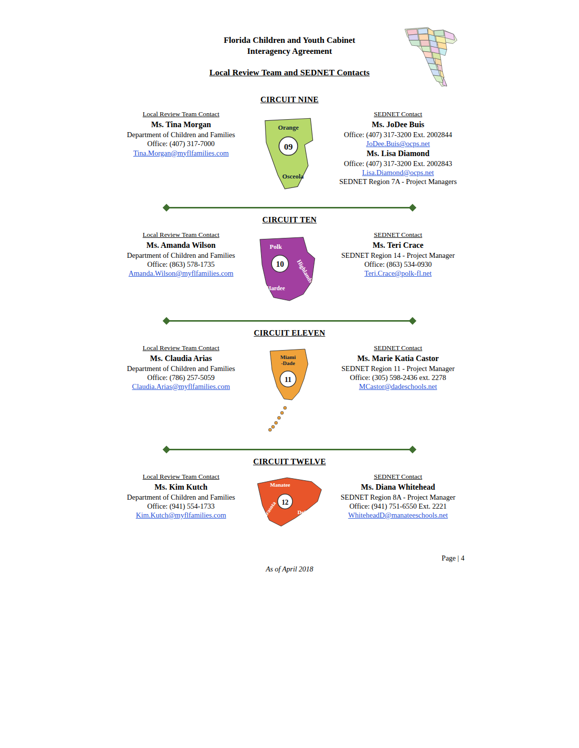Florida Children and Youth Cabinet
Interagency Agreement
Local Review Team and SEDNET Contacts
CIRCUIT NINE
Local Review Team Contact
Ms. Tina Morgan
Department of Children and Families
Office: (407) 317-7000
Tina.Morgan@myflfamilies.com
SEDNET Contact
Ms. JoDee Buis
Office: (407) 317-3200 Ext. 2002844
JoDee.Buis@ocps.net
Ms. Lisa Diamond
Office: (407) 317-3200 Ext. 2002843
Lisa.Diamond@ocps.net
SEDNET Region 7A - Project Managers
CIRCUIT TEN
Local Review Team Contact
Ms. Amanda Wilson
Department of Children and Families
Office: (863) 578-1735
Amanda.Wilson@myflfamilies.com
SEDNET Contact
Ms. Teri Crace
SEDNET Region 14 - Project Manager
Office: (863) 534-0930
Teri.Crace@polk-fl.net
CIRCUIT ELEVEN
Local Review Team Contact
Ms. Claudia Arias
Department of Children and Families
Office: (786) 257-5059
Claudia.Arias@myflfamilies.com
SEDNET Contact
Ms. Marie Katia Castor
SEDNET Region 11 - Project Manager
Office: (305) 598-2436 ext. 2278
MCastor@dadeschools.net
CIRCUIT TWELVE
Local Review Team Contact
Ms. Kim Kutch
Department of Children and Families
Office: (941) 554-1733
Kim.Kutch@myflfamilies.com
SEDNET Contact
Ms. Diana Whitehead
SEDNET Region 8A - Project Manager
Office: (941) 751-6550 Ext. 2221
WhiteheadD@manateeschools.net
Page | 4
As of April 2018